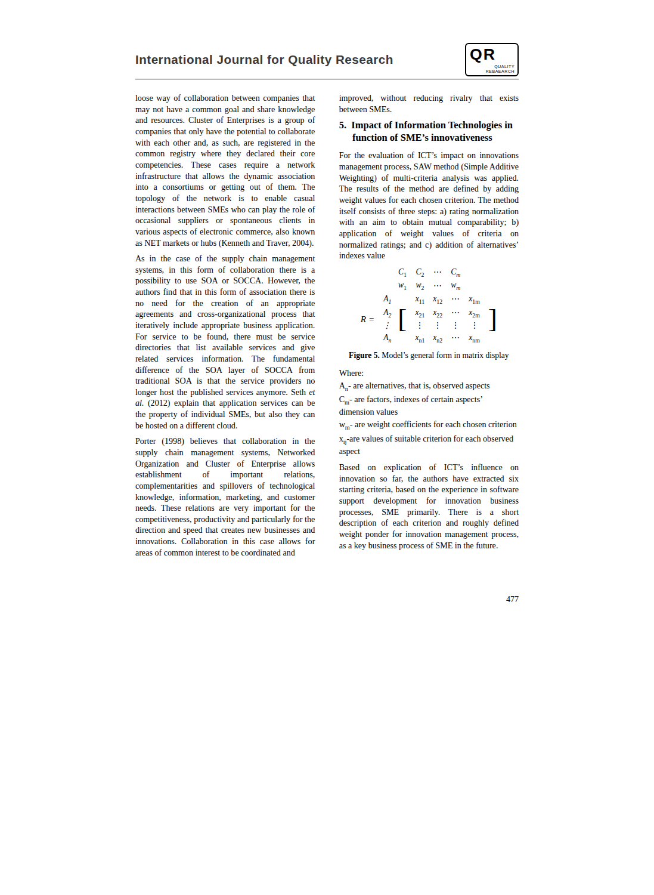International Journal for Quality Research
QR QUALITY
REBAEARCH
loose way of collaboration between companies that may not have a common goal and share knowledge and resources. Cluster of Enterprises is a group of companies that only have the potential to collaborate with each other and, as such, are registered in the common registry where they declared their core competencies. These cases require a network infrastructure that allows the dynamic association into a consortiums or getting out of them. The topology of the network is to enable casual interactions between SMEs who can play the role of occasional suppliers or spontaneous clients in various aspects of electronic commerce, also known as NET markets or hubs (Kenneth and Traver, 2004).
As in the case of the supply chain management systems, in this form of collaboration there is a possibility to use SOA or SOCCA. However, the authors find that in this form of association there is no need for the creation of an appropriate agreements and cross-organizational process that iteratively include appropriate business application. For service to be found, there must be service directories that list available services and give related services information. The fundamental difference of the SOA layer of SOCCA from traditional SOA is that the service providers no longer host the published services anymore. Seth et al. (2012) explain that application services can be the property of individual SMEs, but also they can be hosted on a different cloud.
Porter (1998) believes that collaboration in the supply chain management systems, Networked Organization and Cluster of Enterprise allows establishment of important relations, complementarities and spillovers of technological knowledge, information, marketing, and customer needs. These relations are very important for the competitiveness, productivity and particularly for the direction and speed that creates new businesses and innovations. Collaboration in this case allows for areas of common interest to be coordinated and
improved, without reducing rivalry that exists between SMEs.
5. Impact of Information Technologies in function of SME’s innovativeness
For the evaluation of ICT’s impact on innovations management process, SAW method (Simple Additive Weighting) of multi-criteria analysis was applied. The results of the method are defined by adding weight values for each chosen criterion. The method itself consists of three steps: a) rating normalization with an aim to obtain mutual comparability; b) application of weight values of criteria on normalized ratings; and c) addition of alternatives’ indexes value
| | | C 1 | C 2 | ⋯ | C m | |
| | | w 1 | w 2 | ⋯ | w m | |
| R = | A 1 | [ | x 11 | x 12 | ⋯ | x 1m | ] |
| A 2 | x 21 | x 22 | ⋯ | x 2m |
| ⋮ | ⋮ | ⋮ | ⋮ | ⋮ |
| A n | x n1 | x n2 | ⋯ | x nm |
Figure 5. Model’s general form in matrix display
Where:
An- are alternatives, that is, observed aspects
Cm- are factors, indexes of certain aspects’ dimension values
wm- are weight coefficients for each chosen criterion
xij-are values of suitable criterion for each observed aspect
Based on explication of ICT’s influence on innovation so far, the authors have extracted six starting criteria, based on the experience in software support development for innovation business processes, SME primarily. There is a short description of each criterion and roughly defined weight ponder for innovation management process, as a key business process of SME in the future.
477